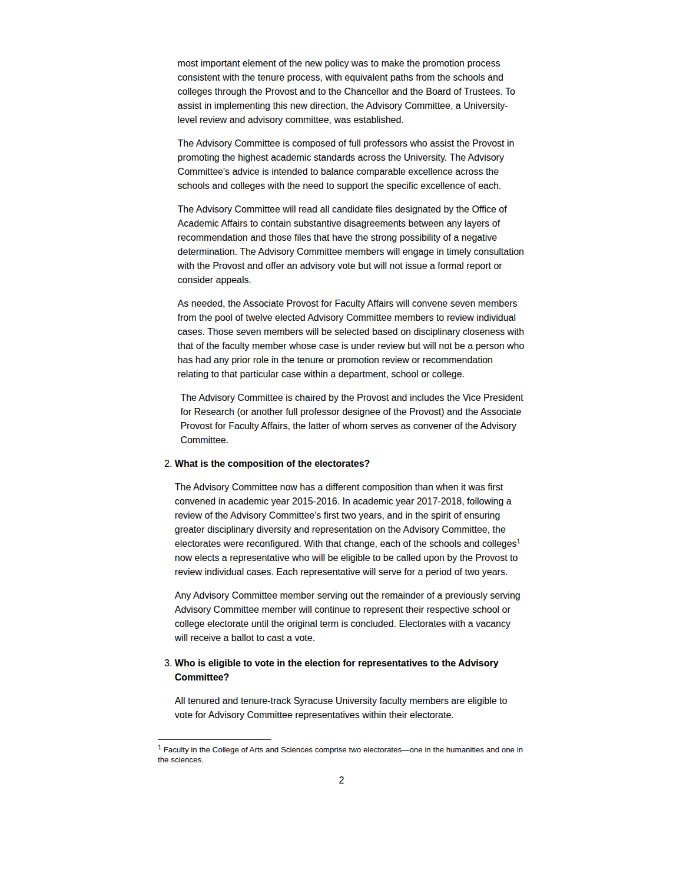most important element of the new policy was to make the promotion process consistent with the tenure process, with equivalent paths from the schools and colleges through the Provost and to the Chancellor and the Board of Trustees. To assist in implementing this new direction, the Advisory Committee, a University-level review and advisory committee, was established.
The Advisory Committee is composed of full professors who assist the Provost in promoting the highest academic standards across the University. The Advisory Committee's advice is intended to balance comparable excellence across the schools and colleges with the need to support the specific excellence of each.
The Advisory Committee will read all candidate files designated by the Office of Academic Affairs to contain substantive disagreements between any layers of recommendation and those files that have the strong possibility of a negative determination. The Advisory Committee members will engage in timely consultation with the Provost and offer an advisory vote but will not issue a formal report or consider appeals.
As needed, the Associate Provost for Faculty Affairs will convene seven members from the pool of twelve elected Advisory Committee members to review individual cases. Those seven members will be selected based on disciplinary closeness with that of the faculty member whose case is under review but will not be a person who has had any prior role in the tenure or promotion review or recommendation relating to that particular case within a department, school or college.
The Advisory Committee is chaired by the Provost and includes the Vice President for Research (or another full professor designee of the Provost) and the Associate Provost for Faculty Affairs, the latter of whom serves as convener of the Advisory Committee.
What is the composition of the electorates?
The Advisory Committee now has a different composition than when it was first convened in academic year 2015-2016. In academic year 2017-2018, following a review of the Advisory Committee's first two years, and in the spirit of ensuring greater disciplinary diversity and representation on the Advisory Committee, the electorates were reconfigured. With that change, each of the schools and colleges1 now elects a representative who will be eligible to be called upon by the Provost to review individual cases. Each representative will serve for a period of two years.
Any Advisory Committee member serving out the remainder of a previously serving Advisory Committee member will continue to represent their respective school or college electorate until the original term is concluded. Electorates with a vacancy will receive a ballot to cast a vote.
Who is eligible to vote in the election for representatives to the Advisory Committee?
All tenured and tenure-track Syracuse University faculty members are eligible to vote for Advisory Committee representatives within their electorate.
1 Faculty in the College of Arts and Sciences comprise two electorates—one in the humanities and one in the sciences.
2